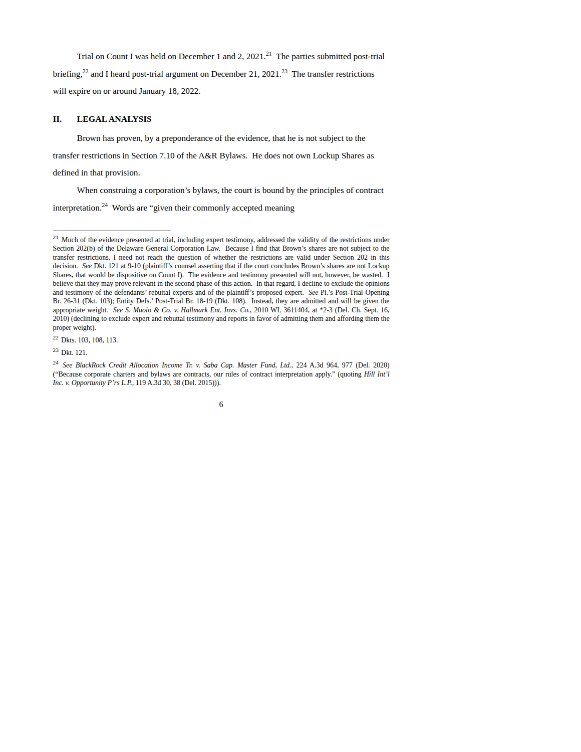Trial on Count I was held on December 1 and 2, 2021.21 The parties submitted post-trial briefing,22 and I heard post-trial argument on December 21, 2021.23 The transfer restrictions will expire on or around January 18, 2022.
II. LEGAL ANALYSIS
Brown has proven, by a preponderance of the evidence, that he is not subject to the transfer restrictions in Section 7.10 of the A&R Bylaws. He does not own Lockup Shares as defined in that provision.
When construing a corporation’s bylaws, the court is bound by the principles of contract interpretation.24 Words are “given their commonly accepted meaning
21 Much of the evidence presented at trial, including expert testimony, addressed the validity of the restrictions under Section 202(b) of the Delaware General Corporation Law. Because I find that Brown’s shares are not subject to the transfer restrictions, I need not reach the question of whether the restrictions are valid under Section 202 in this decision. See Dkt. 121 at 9-10 (plaintiff’s counsel asserting that if the court concludes Brown’s shares are not Lockup Shares, that would be dispositive on Count I). The evidence and testimony presented will not, however, be wasted. I believe that they may prove relevant in the second phase of this action. In that regard, I decline to exclude the opinions and testimony of the defendants’ rebuttal experts and of the plaintiff’s proposed expert. See Pl.’s Post-Trial Opening Br. 26-31 (Dkt. 103); Entity Defs.’ Post-Trial Br. 18-19 (Dkt. 108). Instead, they are admitted and will be given the appropriate weight. See S. Muoio & Co. v. Hallmark Ent. Invs. Co., 2010 WL 3611404, at *2-3 (Del. Ch. Sept. 16, 2010) (declining to exclude expert and rebuttal testimony and reports in favor of admitting them and affording them the proper weight).
22 Dkts. 103, 108, 113.
23 Dkt. 121.
24 See BlackRock Credit Allocation Income Tr. v. Saba Cap. Master Fund, Ltd., 224 A.3d 964, 977 (Del. 2020) (“Because corporate charters and bylaws are contracts, our rules of contract interpretation apply.” (quoting Hill Int’l Inc. v. Opportunity P’rs L.P., 119 A.3d 30, 38 (Del. 2015))).
6